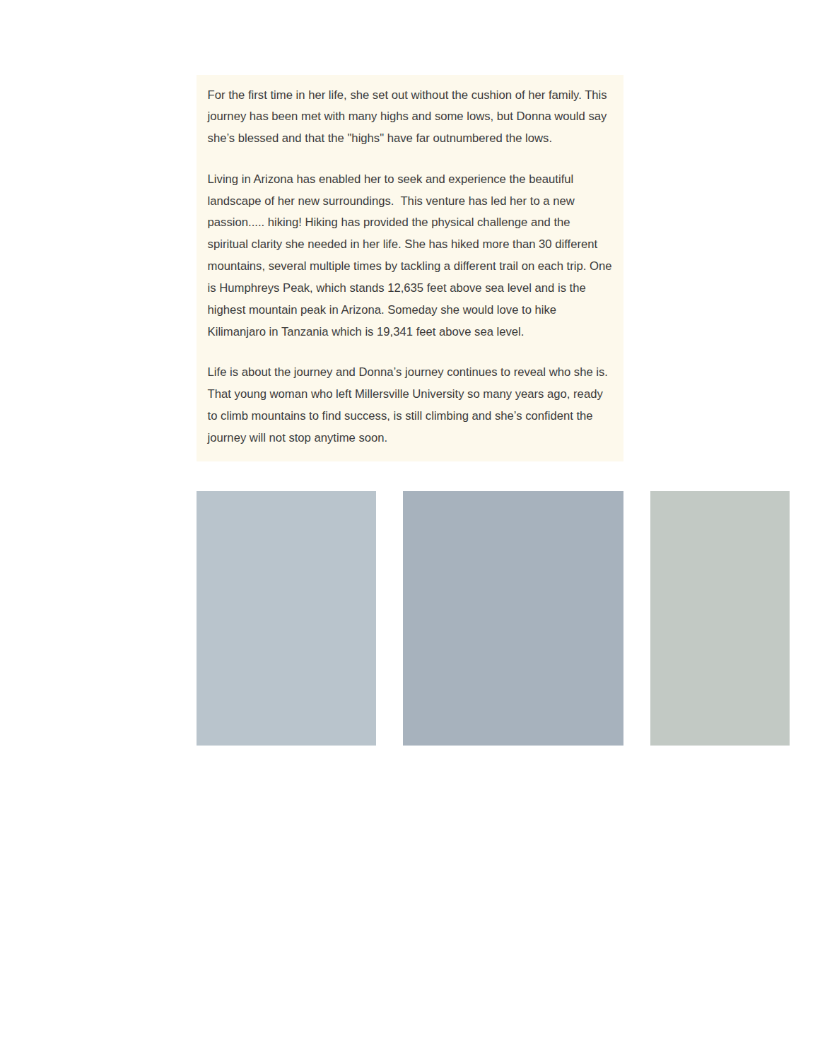For the first time in her life, she set out without the cushion of her family. This journey has been met with many highs and some lows, but Donna would say she’s blessed and that the "highs" have far outnumbered the lows.
Living in Arizona has enabled her to seek and experience the beautiful landscape of her new surroundings. This venture has led her to a new passion..... hiking! Hiking has provided the physical challenge and the spiritual clarity she needed in her life. She has hiked more than 30 different mountains, several multiple times by tackling a different trail on each trip. One is Humphreys Peak, which stands 12,635 feet above sea level and is the highest mountain peak in Arizona. Someday she would love to hike Kilimanjaro in Tanzania which is 19,341 feet above sea level.
Life is about the journey and Donna’s journey continues to reveal who she is. That young woman who left Millersville University so many years ago, ready to climb mountains to find success, is still climbing and she’s confident the journey will not stop anytime soon.